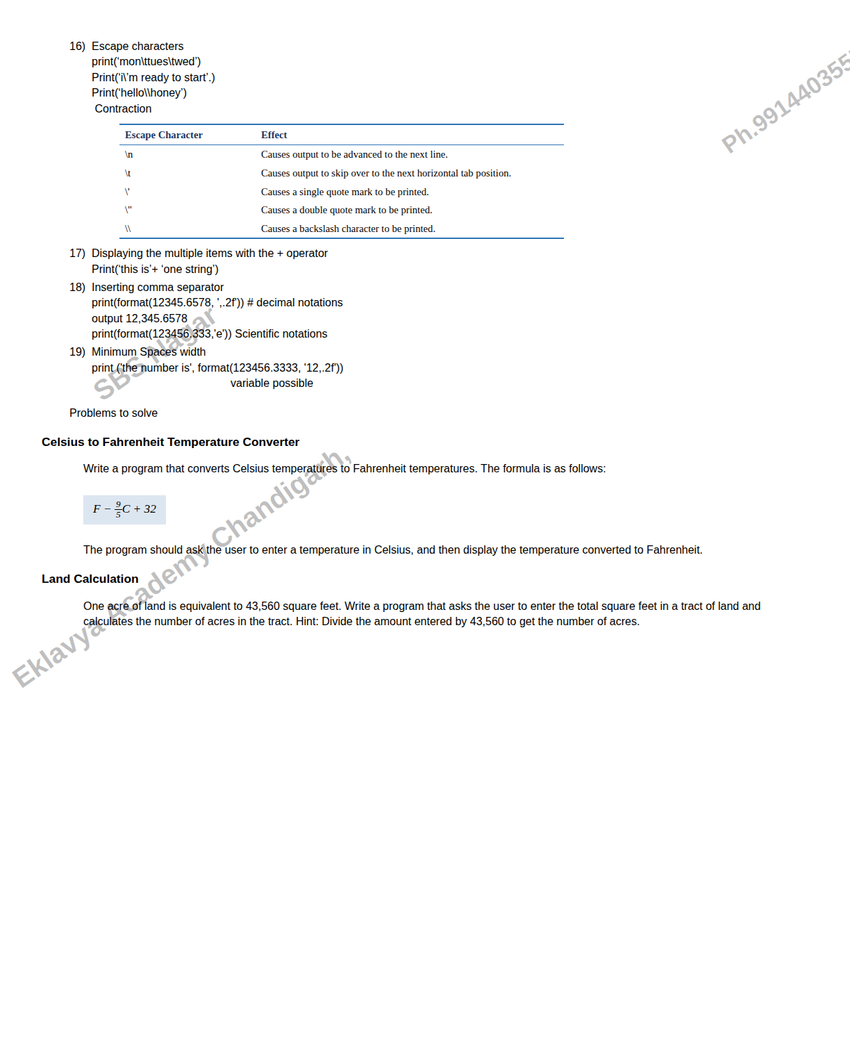Ph.9914403555
SBS Nagar
Eklavya Academy Chandigarh,
Escape characters
print(‘mon\ttues\twed’) Print(‘i\’m ready to start’.) Print(‘hello\\honey’) Contraction
| Escape Character | Effect |
| --- | --- |
| \n | Causes output to be advanced to the next line. |
| \t | Causes output to skip over to the next horizontal tab position. |
| \' | Causes a single quote mark to be printed. |
| \" | Causes a double quote mark to be printed. |
| \\ | Causes a backslash character to be printed. |
Displaying the multiple items with the + operator
Print(‘this is’+ ‘one string’)
Inserting comma separator
print(format(12345.6578, ',.2f')) # decimal notations output 12,345.6578 print(format(123456.333,'e')) Scientific notations
Minimum Spaces width
print ('the number is', format(123456.3333, '12,.2f'))
variable possible
Problems to solve
Celsius to Fahrenheit Temperature Converter
Write a program that converts Celsius temperatures to Fahrenheit temperatures. The formula is as follows:
F − 95 C + 32
The program should ask the user to enter a temperature in Celsius, and then display the temperature converted to Fahrenheit.
Land Calculation
One acre of land is equivalent to 43,560 square feet. Write a program that asks the user to enter the total square feet in a tract of land and calculates the number of acres in the tract. Hint: Divide the amount entered by 43,560 to get the number of acres.